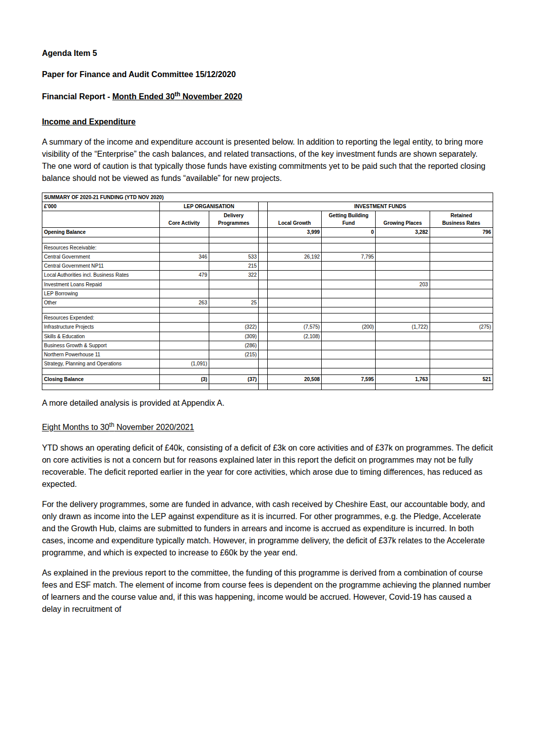Agenda Item 5
Paper for Finance and Audit Committee 15/12/2020
Financial Report - Month Ended 30th November 2020
Income and Expenditure
A summary of the income and expenditure account is presented below. In addition to reporting the legal entity, to bring more visibility of the “Enterprise” the cash balances, and related transactions, of the key investment funds are shown separately. The one word of caution is that typically those funds have existing commitments yet to be paid such that the reported closing balance should not be viewed as funds “available” for new projects.
| SUMMARY OF 2020-21 FUNDING (YTD NOV 2020) |
| £'000 | LEP ORGANISATION | | INVESTMENT FUNDS |
| | Core Activity | Delivery Programmes | | Local Growth | Getting Building Fund | Growing Places | Retained Business Rates |
| Opening Balance | | | | 3,999 | 0 | 3,282 | 796 |
| Resources Receivable: | | | | | | | |
| Central Government | 346 | 533 | | 26,192 | 7,795 | | |
| Central Government NP11 | | 215 | | | | | |
| Local Authorities incl. Business Rates | 479 | 322 | | | | | |
| Investment Loans Repaid | | | | | | 203 | |
| LEP Borrowing | | | | | | | |
| Other | 263 | 25 | | | | | |
| Resources Expended: | | | | | | | |
| Infrastructure Projects | | (322) | | (7,575) | (200) | (1,722) | (275) |
| Skills & Education | | (309) | | (2,108) | | | |
| Business Growth & Support | | (286) | | | | | |
| Northern Powerhouse 11 | | (215) | | | | | |
| Strategy, Planning and Operations | (1,091) | | | | | | |
| Closing Balance | (3) | (37) | | 20,508 | 7,595 | 1,763 | 521 |
A more detailed analysis is provided at Appendix A.
Eight Months to 30th November 2020/2021
YTD shows an operating deficit of £40k, consisting of a deficit of £3k on core activities and of £37k on programmes. The deficit on core activities is not a concern but for reasons explained later in this report the deficit on programmes may not be fully recoverable. The deficit reported earlier in the year for core activities, which arose due to timing differences, has reduced as expected.
For the delivery programmes, some are funded in advance, with cash received by Cheshire East, our accountable body, and only drawn as income into the LEP against expenditure as it is incurred. For other programmes, e.g. the Pledge, Accelerate and the Growth Hub, claims are submitted to funders in arrears and income is accrued as expenditure is incurred. In both cases, income and expenditure typically match. However, in programme delivery, the deficit of £37k relates to the Accelerate programme, and which is expected to increase to £60k by the year end.
As explained in the previous report to the committee, the funding of this programme is derived from a combination of course fees and ESF match. The element of income from course fees is dependent on the programme achieving the planned number of learners and the course value and, if this was happening, income would be accrued. However, Covid-19 has caused a delay in recruitment of